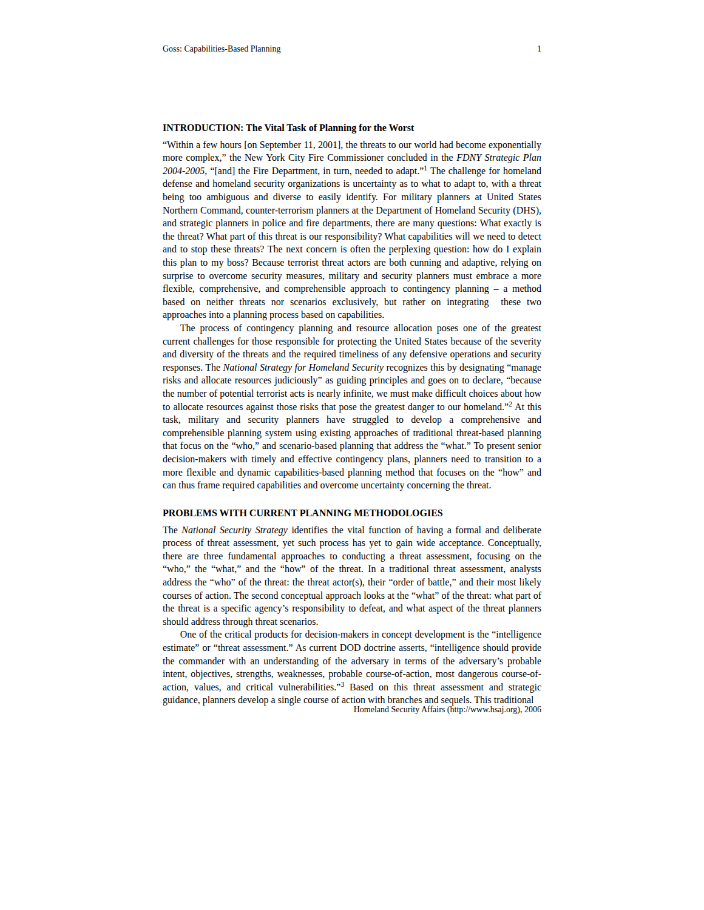Goss: Capabilities-Based Planning 1
INTRODUCTION: The Vital Task of Planning for the Worst
“Within a few hours [on September 11, 2001], the threats to our world had become exponentially more complex,” the New York City Fire Commissioner concluded in the FDNY Strategic Plan 2004-2005, “[and] the Fire Department, in turn, needed to adapt.”1 The challenge for homeland defense and homeland security organizations is uncertainty as to what to adapt to, with a threat being too ambiguous and diverse to easily identify. For military planners at United States Northern Command, counter-terrorism planners at the Department of Homeland Security (DHS), and strategic planners in police and fire departments, there are many questions: What exactly is the threat? What part of this threat is our responsibility? What capabilities will we need to detect and to stop these threats? The next concern is often the perplexing question: how do I explain this plan to my boss? Because terrorist threat actors are both cunning and adaptive, relying on surprise to overcome security measures, military and security planners must embrace a more flexible, comprehensive, and comprehensible approach to contingency planning – a method based on neither threats nor scenarios exclusively, but rather on integrating these two approaches into a planning process based on capabilities.
The process of contingency planning and resource allocation poses one of the greatest current challenges for those responsible for protecting the United States because of the severity and diversity of the threats and the required timeliness of any defensive operations and security responses. The National Strategy for Homeland Security recognizes this by designating “manage risks and allocate resources judiciously” as guiding principles and goes on to declare, “because the number of potential terrorist acts is nearly infinite, we must make difficult choices about how to allocate resources against those risks that pose the greatest danger to our homeland.”2 At this task, military and security planners have struggled to develop a comprehensive and comprehensible planning system using existing approaches of traditional threat-based planning that focus on the “who,” and scenario-based planning that address the “what.” To present senior decision-makers with timely and effective contingency plans, planners need to transition to a more flexible and dynamic capabilities-based planning method that focuses on the “how” and can thus frame required capabilities and overcome uncertainty concerning the threat.
Problems with Current Planning Methodologies
The National Security Strategy identifies the vital function of having a formal and deliberate process of threat assessment, yet such process has yet to gain wide acceptance. Conceptually, there are three fundamental approaches to conducting a threat assessment, focusing on the “who,” the “what,” and the “how” of the threat. In a traditional threat assessment, analysts address the “who” of the threat: the threat actor(s), their “order of battle,” and their most likely courses of action. The second conceptual approach looks at the “what” of the threat: what part of the threat is a specific agency’s responsibility to defeat, and what aspect of the threat planners should address through threat scenarios.
One of the critical products for decision-makers in concept development is the “intelligence estimate” or “threat assessment.” As current DOD doctrine asserts, “intelligence should provide the commander with an understanding of the adversary in terms of the adversary’s probable intent, objectives, strengths, weaknesses, probable course-of-action, most dangerous course-of-action, values, and critical vulnerabilities.”3 Based on this threat assessment and strategic guidance, planners develop a single course of action with branches and sequels. This traditional
Homeland Security Affairs (http://www.hsaj.org), 2006